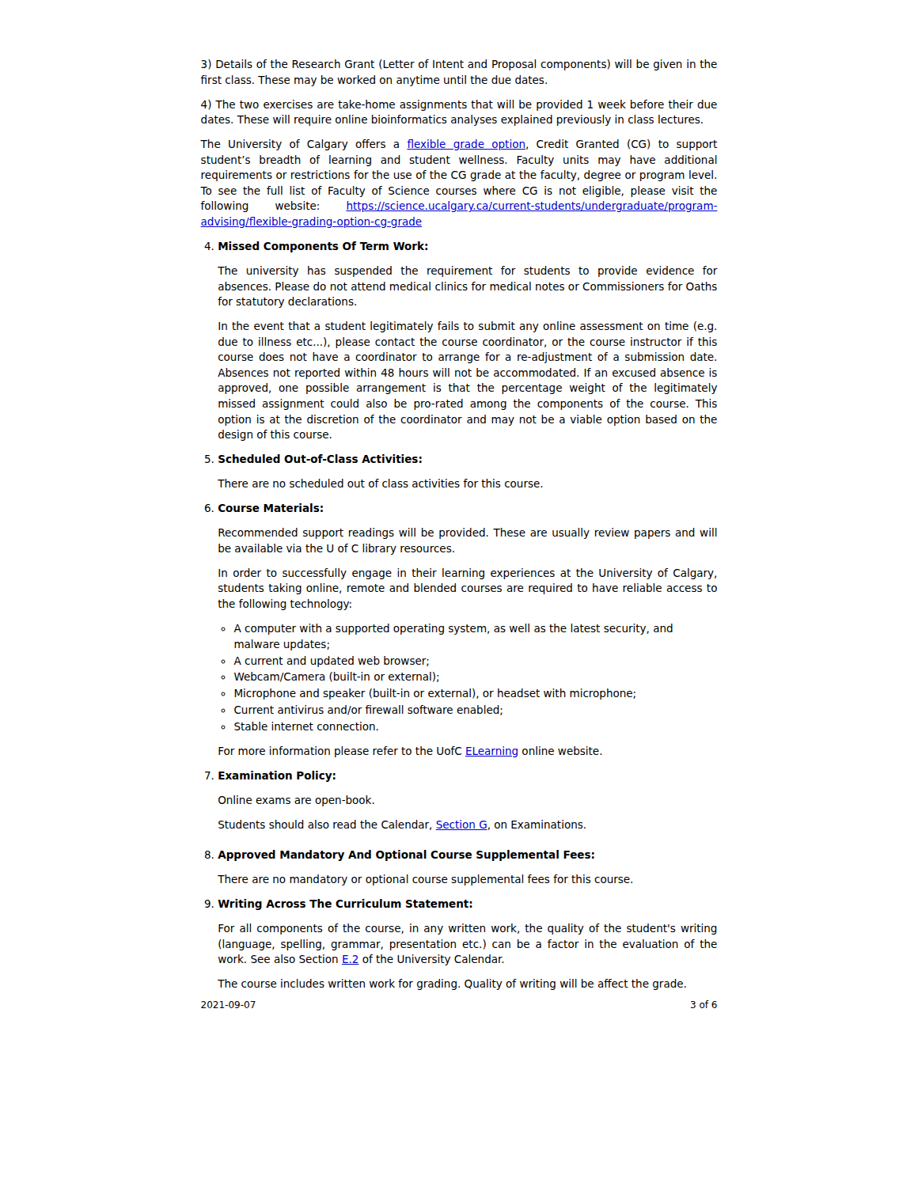3) Details of the Research Grant (Letter of Intent and Proposal components) will be given in the first class. These may be worked on anytime until the due dates.
4) The two exercises are take-home assignments that will be provided 1 week before their due dates. These will require online bioinformatics analyses explained previously in class lectures.
The University of Calgary offers a flexible grade option, Credit Granted (CG) to support student’s breadth of learning and student wellness. Faculty units may have additional requirements or restrictions for the use of the CG grade at the faculty, degree or program level. To see the full list of Faculty of Science courses where CG is not eligible, please visit the following website: https://science.ucalgary.ca/current-students/undergraduate/program-advising/flexible-grading-option-cg-grade
Missed Components Of Term Work:
The university has suspended the requirement for students to provide evidence for absences. Please do not attend medical clinics for medical notes or Commissioners for Oaths for statutory declarations.
In the event that a student legitimately fails to submit any online assessment on time (e.g. due to illness etc...), please contact the course coordinator, or the course instructor if this course does not have a coordinator to arrange for a re-adjustment of a submission date. Absences not reported within 48 hours will not be accommodated. If an excused absence is approved, one possible arrangement is that the percentage weight of the legitimately missed assignment could also be pro-rated among the components of the course. This option is at the discretion of the coordinator and may not be a viable option based on the design of this course.
Scheduled Out-of-Class Activities:
There are no scheduled out of class activities for this course.
Course Materials:
Recommended support readings will be provided. These are usually review papers and will be available via the U of C library resources.
In order to successfully engage in their learning experiences at the University of Calgary, students taking online, remote and blended courses are required to have reliable access to the following technology:
A computer with a supported operating system, as well as the latest security, and malware updates;
A current and updated web browser;
Webcam/Camera (built-in or external);
Microphone and speaker (built-in or external), or headset with microphone;
Current antivirus and/or firewall software enabled;
Stable internet connection.
For more information please refer to the UofC ELearning online website.
Examination Policy:
Online exams are open-book.
Students should also read the Calendar, Section G, on Examinations.
Approved Mandatory And Optional Course Supplemental Fees:
There are no mandatory or optional course supplemental fees for this course.
Writing Across The Curriculum Statement:
For all components of the course, in any written work, the quality of the student's writing (language, spelling, grammar, presentation etc.) can be a factor in the evaluation of the work. See also Section E.2 of the University Calendar.
The course includes written work for grading. Quality of writing will be affect the grade.
2021-09-07 3 of 6